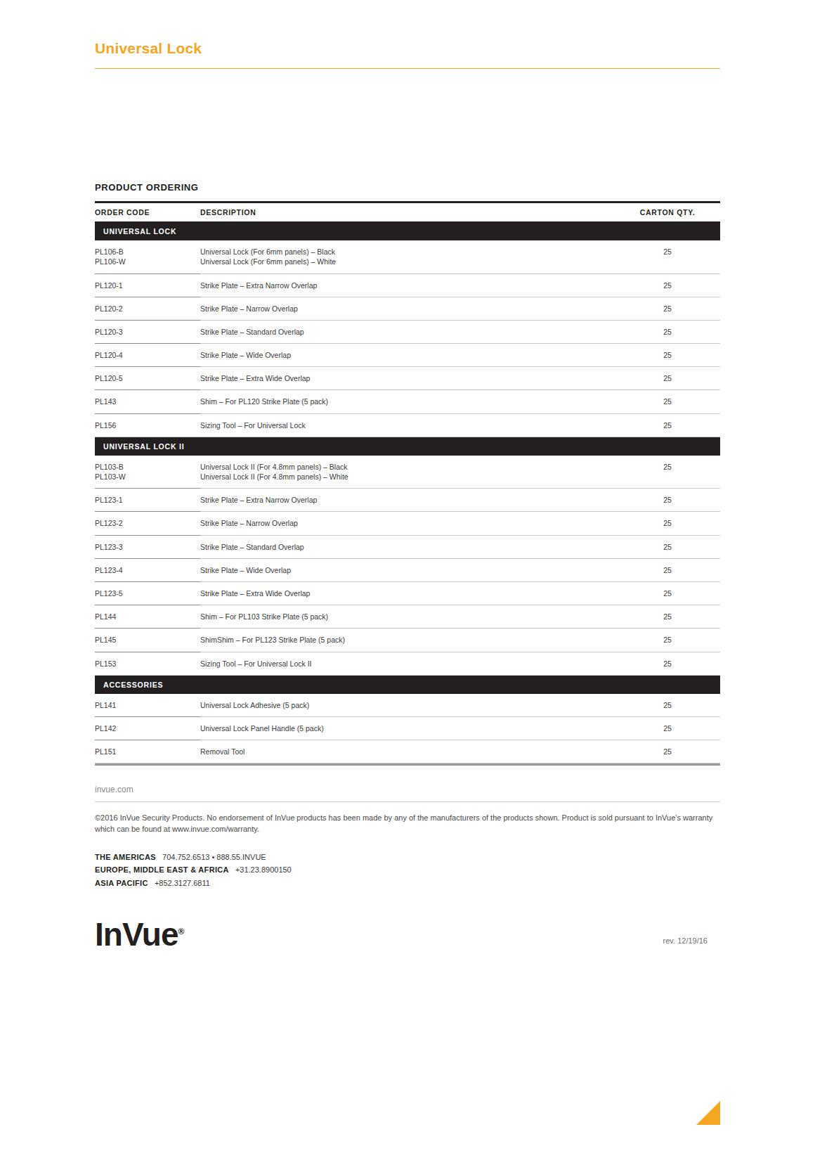Universal Lock
PRODUCT ORDERING
| ORDER CODE | DESCRIPTION | CARTON QTY. |
| --- | --- | --- |
| UNIVERSAL LOCK |
| PL106-B PL106-W | Universal Lock (For 6mm panels) – Black Universal Lock (For 6mm panels) – White | 25 |
| PL120-1 | Strike Plate – Extra Narrow Overlap | 25 |
| PL120-2 | Strike Plate – Narrow Overlap | 25 |
| PL120-3 | Strike Plate – Standard Overlap | 25 |
| PL120-4 | Strike Plate – Wide Overlap | 25 |
| PL120-5 | Strike Plate – Extra Wide Overlap | 25 |
| PL143 | Shim – For PL120 Strike Plate (5 pack) | 25 |
| PL156 | Sizing Tool – For Universal Lock | 25 |
| UNIVERSAL LOCK II |
| PL103-B PL103-W | Universal Lock II (For 4.8mm panels) – Black Universal Lock II (For 4.8mm panels) – White | 25 |
| PL123-1 | Strike Plate – Extra Narrow Overlap | 25 |
| PL123-2 | Strike Plate – Narrow Overlap | 25 |
| PL123-3 | Strike Plate – Standard Overlap | 25 |
| PL123-4 | Strike Plate – Wide Overlap | 25 |
| PL123-5 | Strike Plate – Extra Wide Overlap | 25 |
| PL144 | Shim – For PL103 Strike Plate (5 pack) | 25 |
| PL145 | ShimShim – For PL123 Strike Plate (5 pack) | 25 |
| PL153 | Sizing Tool – For Universal Lock II | 25 |
| ACCESSORIES |
| PL141 | Universal Lock Adhesive (5 pack) | 25 |
| PL142 | Universal Lock Panel Handle (5 pack) | 25 |
| PL151 | Removal Tool | 25 |
invue.com
©2016 InVue Security Products. No endorsement of InVue products has been made by any of the manufacturers of the products shown. Product is sold pursuant to InVue’s warranty which can be found at www.invue.com/warranty.
THE AMERICAS 704.752.6513 • 888.55.INVUE
EUROPE, MIDDLE EAST & AFRICA +31.23.8900150
ASIA PACIFIC +852.3127.6811
InVue®
rev. 12/19/16